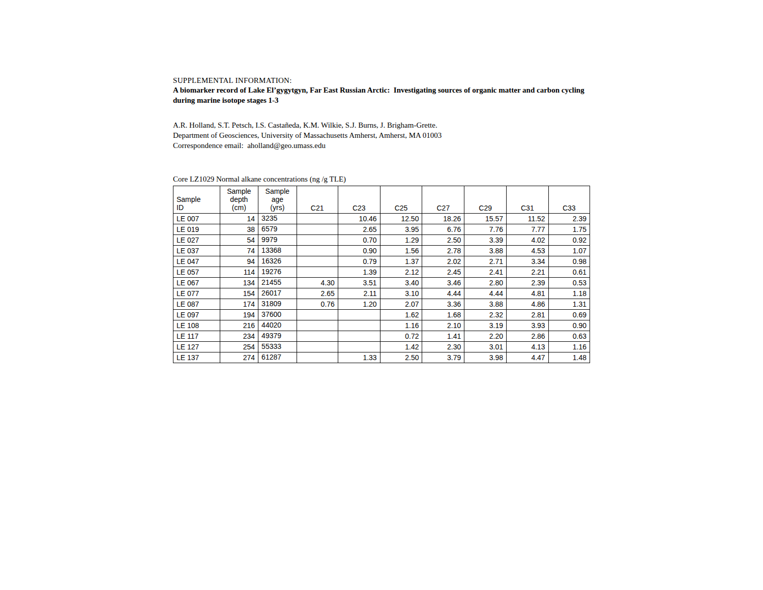SUPPLEMENTAL INFORMATION:
A biomarker record of Lake El’gygytgyn, Far East Russian Arctic: Investigating sources of organic matter and carbon cycling during marine isotope stages 1-3
A.R. Holland, S.T. Petsch, I.S. Castañeda, K.M. Wilkie, S.J. Burns, J. Brigham-Grette.
Department of Geosciences, University of Massachusetts Amherst, Amherst, MA 01003
Correspondence email: aholland@geo.umass.edu
Core LZ1029 Normal alkane concentrations (ng /g TLE)
| Sample ID | Sample depth (cm) | Sample age (yrs) | C21 | C23 | C25 | C27 | C29 | C31 | C33 |
| --- | --- | --- | --- | --- | --- | --- | --- | --- | --- |
| LE 007 | 14 | 3235 | | 10.46 | 12.50 | 18.26 | 15.57 | 11.52 | 2.39 |
| LE 019 | 38 | 6579 | | 2.65 | 3.95 | 6.76 | 7.76 | 7.77 | 1.75 |
| LE 027 | 54 | 9979 | | 0.70 | 1.29 | 2.50 | 3.39 | 4.02 | 0.92 |
| LE 037 | 74 | 13368 | | 0.90 | 1.56 | 2.78 | 3.88 | 4.53 | 1.07 |
| LE 047 | 94 | 16326 | | 0.79 | 1.37 | 2.02 | 2.71 | 3.34 | 0.98 |
| LE 057 | 114 | 19276 | | 1.39 | 2.12 | 2.45 | 2.41 | 2.21 | 0.61 |
| LE 067 | 134 | 21455 | 4.30 | 3.51 | 3.40 | 3.46 | 2.80 | 2.39 | 0.53 |
| LE 077 | 154 | 26017 | 2.65 | 2.11 | 3.10 | 4.44 | 4.44 | 4.81 | 1.18 |
| LE 087 | 174 | 31809 | 0.76 | 1.20 | 2.07 | 3.36 | 3.88 | 4.86 | 1.31 |
| LE 097 | 194 | 37600 | | | 1.62 | 1.68 | 2.32 | 2.81 | 0.69 |
| LE 108 | 216 | 44020 | | | 1.16 | 2.10 | 3.19 | 3.93 | 0.90 |
| LE 117 | 234 | 49379 | | | 0.72 | 1.41 | 2.20 | 2.86 | 0.63 |
| LE 127 | 254 | 55333 | | | 1.42 | 2.30 | 3.01 | 4.13 | 1.16 |
| LE 137 | 274 | 61287 | | 1.33 | 2.50 | 3.79 | 3.98 | 4.47 | 1.48 |